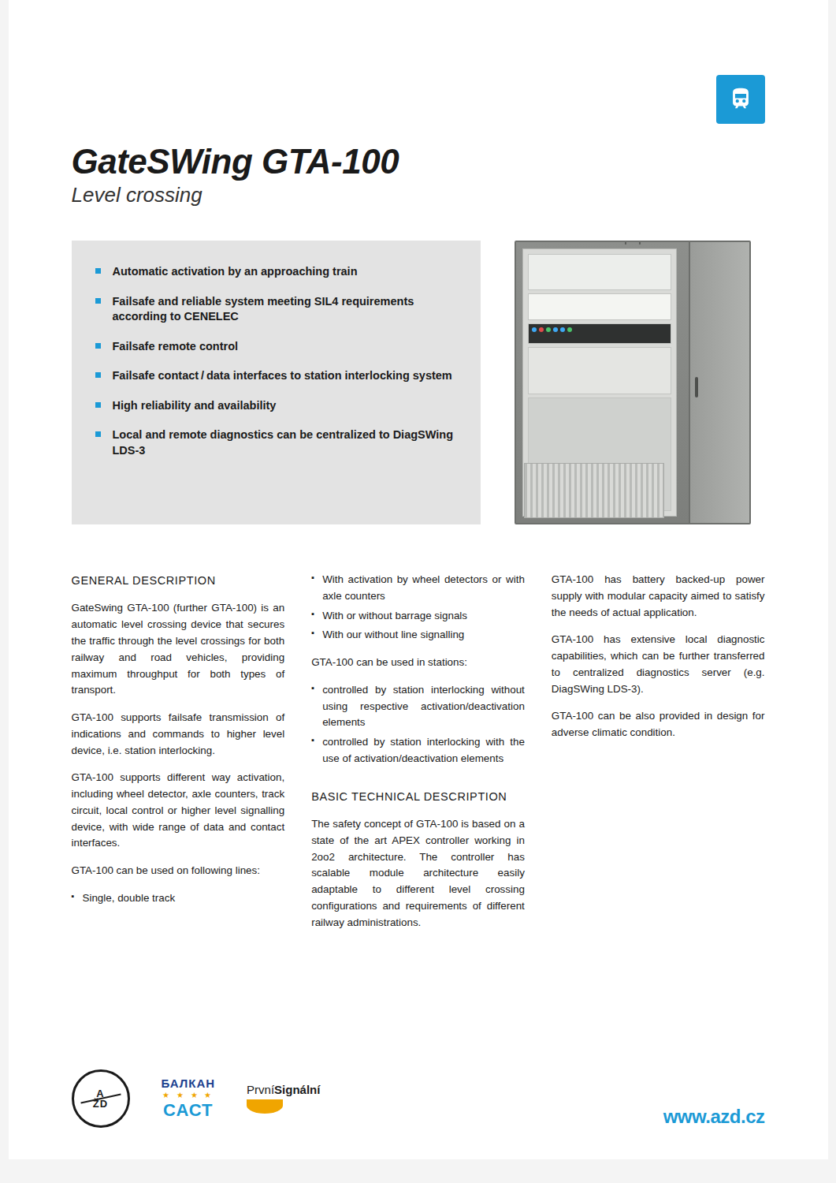GateSWing GTA-100
Level crossing
Automatic activation by an approaching train
Failsafe and reliable system meeting SIL4 requirements according to CENELEC
Failsafe remote control
Failsafe contact / data interfaces to station interlocking system
High reliability and availability
Local and remote diagnostics can be centralized to DiagSWing LDS-3
General description
GateSwing GTA-100 (further GTA-100) is an automatic level crossing device that secures the traffic through the level crossings for both railway and road vehicles, providing maximum throughput for both types of transport.
GTA-100 supports failsafe transmission of indications and commands to higher level device, i.e. station interlocking.
GTA-100 supports different way activation, including wheel detector, axle counters, track circuit, local control or higher level signalling device, with wide range of data and contact interfaces.
GTA-100 can be used on following lines:
Single, double track
With activation by wheel detectors or with axle counters
With or without barrage signals
With our without line signalling
GTA-100 can be used in stations:
controlled by station interlocking without using respective activation/deactivation elements
controlled by station interlocking with the use of activation/deactivation elements
Basic technical description
The safety concept of GTA-100 is based on a state of the art APEX controller working in 2oo2 architecture. The controller has scalable module architecture easily adaptable to different level crossing configurations and requirements of different railway administrations.
GTA-100 has battery backed-up power supply with modular capacity aimed to satisfy the needs of actual application.
GTA-100 has extensive local diagnostic capabilities, which can be further transferred to centralized diagnostics server (e.g. DiagSWing LDS-3).
GTA-100 can be also provided in design for adverse climatic condition.
AŽD
БАЛКАН
★ ★ ★ ★
САСТ
První Signální
www.azd.cz